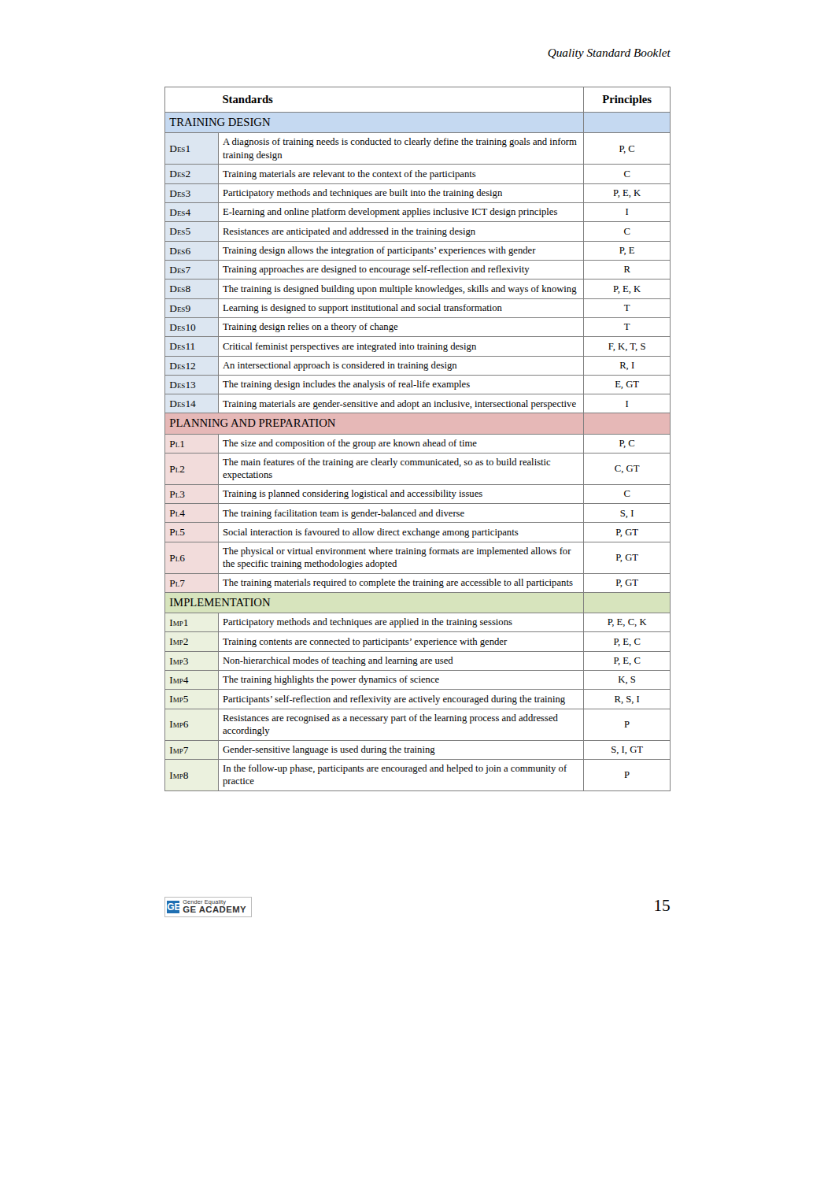Quality Standard Booklet
| | Standards | Principles |
| --- | --- | --- |
| TRAINING DESIGN | |
| D es1 | A diagnosis of training needs is conducted to clearly define the training goals and inform training design | P, C |
| D es2 | Training materials are relevant to the context of the participants | C |
| D es3 | Participatory methods and techniques are built into the training design | P, E, K |
| D es4 | E-learning and online platform development applies inclusive ICT design principles | I |
| D es5 | Resistances are anticipated and addressed in the training design | C |
| D es6 | Training design allows the integration of participants’ experiences with gender | P, E |
| D es7 | Training approaches are designed to encourage self-reflection and reflexivity | R |
| D es8 | The training is designed building upon multiple knowledges, skills and ways of knowing | P, E, K |
| D es9 | Learning is designed to support institutional and social transformation | T |
| D es10 | Training design relies on a theory of change | T |
| D es11 | Critical feminist perspectives are integrated into training design | F, K, T, S |
| D es12 | An intersectional approach is considered in training design | R, I |
| D es13 | The training design includes the analysis of real-life examples | E, GT |
| D es14 | Training materials are gender-sensitive and adopt an inclusive, intersectional perspective | I |
| PLANNING AND PREPARATION | |
| P l1 | The size and composition of the group are known ahead of time | P, C |
| P l2 | The main features of the training are clearly communicated, so as to build realistic expectations | C, GT |
| P l3 | Training is planned considering logistical and accessibility issues | C |
| P l4 | The training facilitation team is gender-balanced and diverse | S, I |
| P l5 | Social interaction is favoured to allow direct exchange among participants | P, GT |
| P l6 | The physical or virtual environment where training formats are implemented allows for the specific training methodologies adopted | P, GT |
| P l7 | The training materials required to complete the training are accessible to all participants | P, GT |
| IMPLEMENTATION | |
| I mp1 | Participatory methods and techniques are applied in the training sessions | P, E, C, K |
| I mp2 | Training contents are connected to participants’ experience with gender | P, E, C |
| I mp3 | Non-hierarchical modes of teaching and learning are used | P, E, C |
| I mp4 | The training highlights the power dynamics of science | K, S |
| I mp5 | Participants’ self-reflection and reflexivity are actively encouraged during the training | R, S, I |
| I mp6 | Resistances are recognised as a necessary part of the learning process and addressed accordingly | P |
| I mp7 | Gender-sensitive language is used during the training | S, I, GT |
| I mp8 | In the follow-up phase, participants are encouraged and helped to join a community of practice | P |
GE Gender Equality GE ACADEMY
15